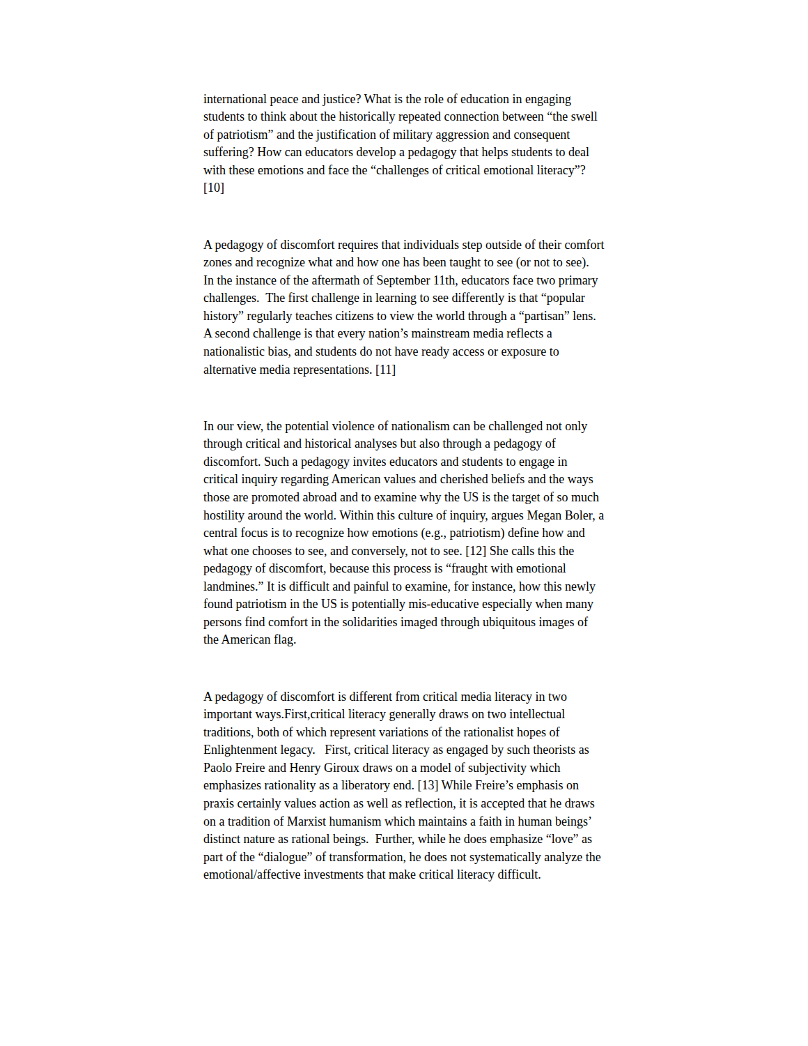international peace and justice? What is the role of education in engaging students to think about the historically repeated connection between “the swell of patriotism” and the justification of military aggression and consequent suffering? How can educators develop a pedagogy that helps students to deal with these emotions and face the “challenges of critical emotional literacy”? [10]
A pedagogy of discomfort requires that individuals step outside of their comfort zones and recognize what and how one has been taught to see (or not to see). In the instance of the aftermath of September 11th, educators face two primary challenges. The first challenge in learning to see differently is that “popular history” regularly teaches citizens to view the world through a “partisan” lens. A second challenge is that every nation’s mainstream media reflects a nationalistic bias, and students do not have ready access or exposure to alternative media representations. [11]
In our view, the potential violence of nationalism can be challenged not only through critical and historical analyses but also through a pedagogy of discomfort. Such a pedagogy invites educators and students to engage in critical inquiry regarding American values and cherished beliefs and the ways those are promoted abroad and to examine why the US is the target of so much hostility around the world. Within this culture of inquiry, argues Megan Boler, a central focus is to recognize how emotions (e.g., patriotism) define how and what one chooses to see, and conversely, not to see. [12] She calls this the pedagogy of discomfort, because this process is “fraught with emotional landmines.” It is difficult and painful to examine, for instance, how this newly found patriotism in the US is potentially mis-educative especially when many persons find comfort in the solidarities imaged through ubiquitous images of the American flag.
A pedagogy of discomfort is different from critical media literacy in two important ways.First,critical literacy generally draws on two intellectual traditions, both of which represent variations of the rationalist hopes of Enlightenment legacy. First, critical literacy as engaged by such theorists as Paolo Freire and Henry Giroux draws on a model of subjectivity which emphasizes rationality as a liberatory end. [13] While Freire’s emphasis on praxis certainly values action as well as reflection, it is accepted that he draws on a tradition of Marxist humanism which maintains a faith in human beings’ distinct nature as rational beings. Further, while he does emphasize “love” as part of the “dialogue” of transformation, he does not systematically analyze the emotional/affective investments that make critical literacy difficult.